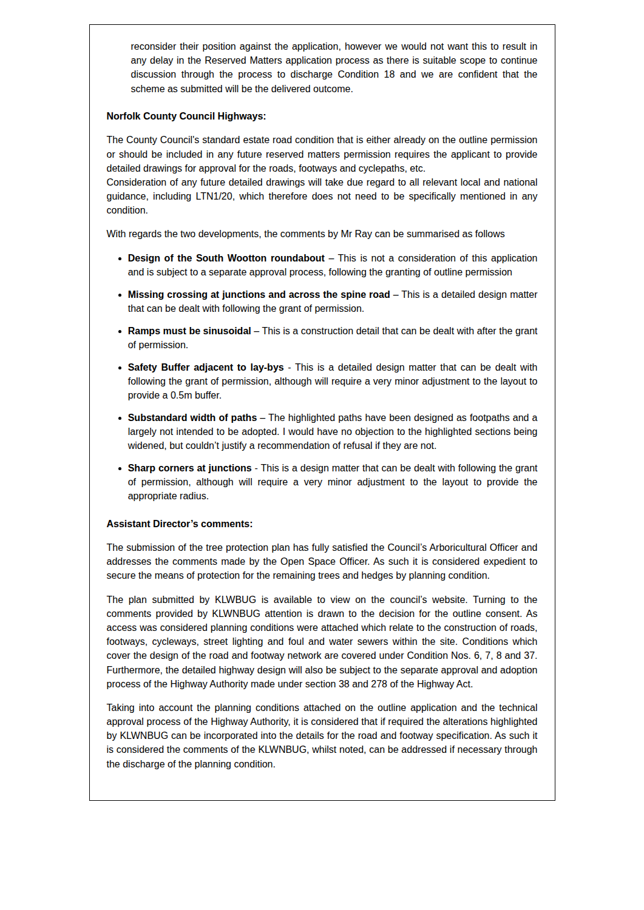reconsider their position against the application, however we would not want this to result in any delay in the Reserved Matters application process as there is suitable scope to continue discussion through the process to discharge Condition 18 and we are confident that the scheme as submitted will be the delivered outcome.
Norfolk County Council Highways:
The County Council's standard estate road condition that is either already on the outline permission or should be included in any future reserved matters permission requires the applicant to provide detailed drawings for approval for the roads, footways and cyclepaths, etc.
Consideration of any future detailed drawings will take due regard to all relevant local and national guidance, including LTN1/20, which therefore does not need to be specifically mentioned in any condition.
With regards the two developments, the comments by Mr Ray can be summarised as follows
Design of the South Wootton roundabout – This is not a consideration of this application and is subject to a separate approval process, following the granting of outline permission
Missing crossing at junctions and across the spine road – This is a detailed design matter that can be dealt with following the grant of permission.
Ramps must be sinusoidal – This is a construction detail that can be dealt with after the grant of permission.
Safety Buffer adjacent to lay-bys - This is a detailed design matter that can be dealt with following the grant of permission, although will require a very minor adjustment to the layout to provide a 0.5m buffer.
Substandard width of paths – The highlighted paths have been designed as footpaths and a largely not intended to be adopted. I would have no objection to the highlighted sections being widened, but couldn’t justify a recommendation of refusal if they are not.
Sharp corners at junctions - This is a design matter that can be dealt with following the grant of permission, although will require a very minor adjustment to the layout to provide the appropriate radius.
Assistant Director’s comments:
The submission of the tree protection plan has fully satisfied the Council’s Arboricultural Officer and addresses the comments made by the Open Space Officer. As such it is considered expedient to secure the means of protection for the remaining trees and hedges by planning condition.
The plan submitted by KLWBUG is available to view on the council’s website. Turning to the comments provided by KLWNBUG attention is drawn to the decision for the outline consent. As access was considered planning conditions were attached which relate to the construction of roads, footways, cycleways, street lighting and foul and water sewers within the site. Conditions which cover the design of the road and footway network are covered under Condition Nos. 6, 7, 8 and 37. Furthermore, the detailed highway design will also be subject to the separate approval and adoption process of the Highway Authority made under section 38 and 278 of the Highway Act.
Taking into account the planning conditions attached on the outline application and the technical approval process of the Highway Authority, it is considered that if required the alterations highlighted by KLWNBUG can be incorporated into the details for the road and footway specification. As such it is considered the comments of the KLWNBUG, whilst noted, can be addressed if necessary through the discharge of the planning condition.